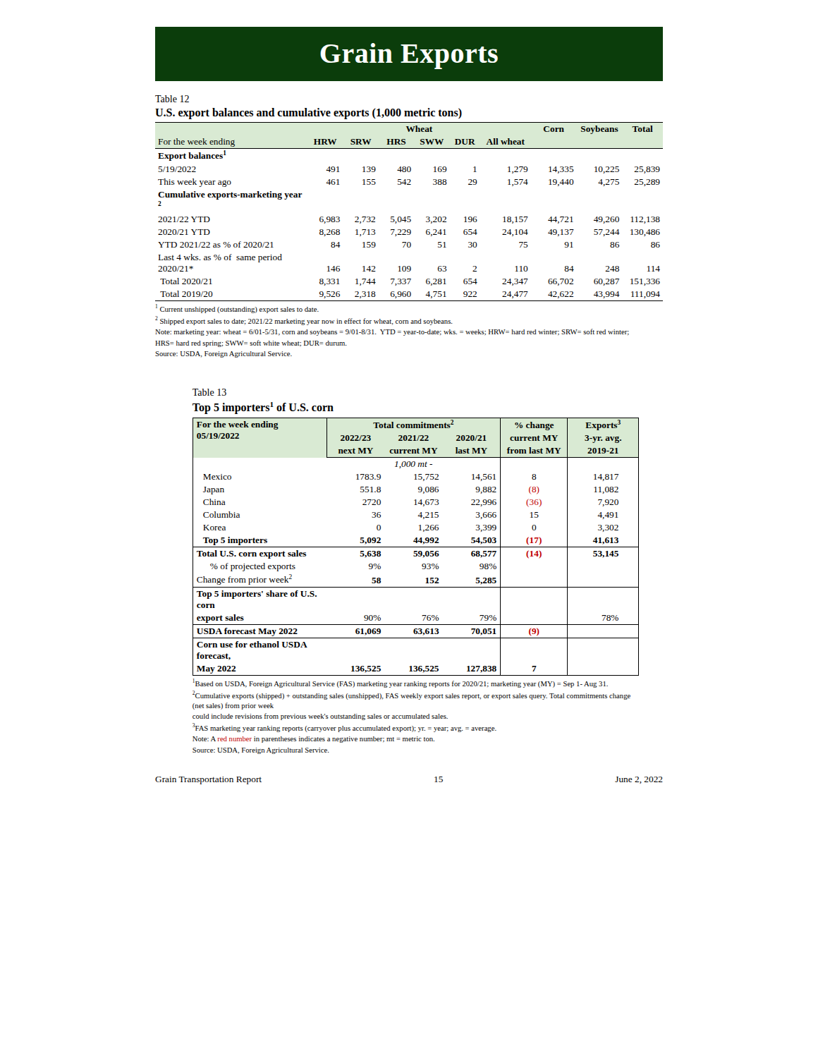Grain Exports
Table 12
U.S. export balances and cumulative exports (1,000 metric tons)
| | Wheat | Corn | Soybeans | Total |
| For the week ending | HRW | SRW | HRS | SWW | DUR | All wheat | | | |
| Export balances 1 | |
| 5/19/2022 | 491 | 139 | 480 | 169 | 1 | 1,279 | 14,335 | 10,225 | 25,839 |
| This week year ago | 461 | 155 | 542 | 388 | 29 | 1,574 | 19,440 | 4,275 | 25,289 |
| Cumulative exports-marketing year 2 | |
| 2021/22 YTD | 6,983 | 2,732 | 5,045 | 3,202 | 196 | 18,157 | 44,721 | 49,260 | 112,138 |
| 2020/21 YTD | 8,268 | 1,713 | 7,229 | 6,241 | 654 | 24,104 | 49,137 | 57,244 | 130,486 |
| YTD 2021/22 as % of 2020/21 | 84 | 159 | 70 | 51 | 30 | 75 | 91 | 86 | 86 |
| Last 4 wks. as % of same period 2020/21* | 146 | 142 | 109 | 63 | 2 | 110 | 84 | 248 | 114 |
| Total 2020/21 | 8,331 | 1,744 | 7,337 | 6,281 | 654 | 24,347 | 66,702 | 60,287 | 151,336 |
| Total 2019/20 | 9,526 | 2,318 | 6,960 | 4,751 | 922 | 24,477 | 42,622 | 43,994 | 111,094 |
1 Current unshipped (outstanding) export sales to date.
2 Shipped export sales to date; 2021/22 marketing year now in effect for wheat, corn and soybeans.
Note: marketing year: wheat = 6/01-5/31, corn and soybeans = 9/01-8/31. YTD = year-to-date; wks. = weeks; HRW= hard red winter; SRW= soft red winter;
HRS= hard red spring; SWW= soft white wheat; DUR= durum.
Source: USDA, Foreign Agricultural Service.
Table 13
Top 5 importers1 of U.S. corn
| For the week ending 05/19/2022 | Total commitments 2 | % change | Exports 3 |
| 2022/23 | 2021/22 | 2020/21 | current MY | 3-yr. avg. |
| next MY | current MY | last MY | from last MY | 2019-21 |
| | 1,000 mt - | | |
| Mexico | 1783.9 | 15,752 | 14,561 | 8 | 14,817 |
| Japan | 551.8 | 9,086 | 9,882 | (8) | 11,082 |
| China | 2720 | 14,673 | 22,996 | (36) | 7,920 |
| Columbia | 36 | 4,215 | 3,666 | 15 | 4,491 |
| Korea | 0 | 1,266 | 3,399 | 0 | 3,302 |
| Top 5 importers | 5,092 | 44,992 | 54,503 | (17) | 41,613 |
| Total U.S. corn export sales | 5,638 | 59,056 | 68,577 | (14) | 53,145 |
| % of projected exports | 9% | 93% | 98% | | |
| Change from prior week 2 | 58 | 152 | 5,285 | | |
| Top 5 importers' share of U.S. corn | | | | | |
| export sales | 90% | 76% | 79% | | 78% |
| USDA forecast May 2022 | 61,069 | 63,613 | 70,051 | (9) | |
| Corn use for ethanol USDA forecast, | | | | | |
| May 2022 | 136,525 | 136,525 | 127,838 | 7 | |
1Based on USDA, Foreign Agricultural Service (FAS) marketing year ranking reports for 2020/21; marketing year (MY) = Sep 1- Aug 31.
2Cumulative exports (shipped) + outstanding sales (unshipped), FAS weekly export sales report, or export sales query. Total commitments change (net sales) from prior week
could include revisions from previous week's outstanding sales or accumulated sales.
3FAS marketing year ranking reports (carryover plus accumulated export); yr. = year; avg. = average.
Note: A red number in parentheses indicates a negative number; mt = metric ton.
Source: USDA, Foreign Agricultural Service.
Grain Transportation Report
15
June 2, 2022